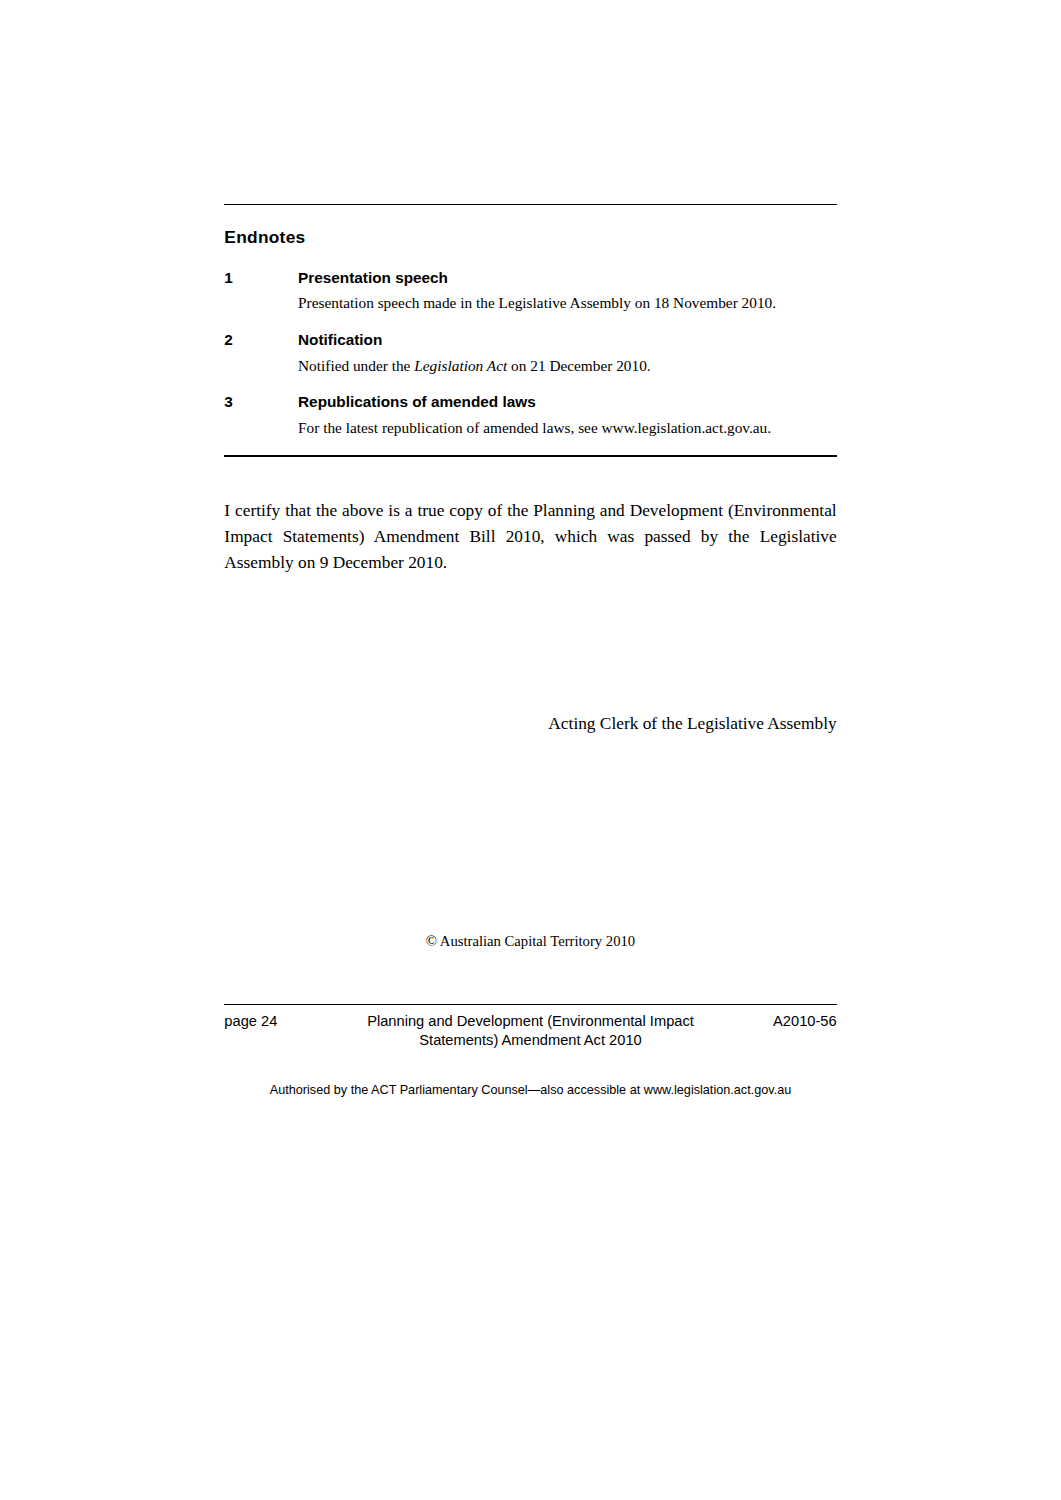Endnotes
1
Presentation speech
Presentation speech made in the Legislative Assembly on 18 November 2010.
2
Notification
Notified under the Legislation Act on 21 December 2010.
3
Republications of amended laws
For the latest republication of amended laws, see www.legislation.act.gov.au.
I certify that the above is a true copy of the Planning and Development (Environmental Impact Statements) Amendment Bill 2010, which was passed by the Legislative Assembly on 9 December 2010.
Acting Clerk of the Legislative Assembly
© Australian Capital Territory 2010
page 24
Planning and Development (Environmental Impact
Statements) Amendment Act 2010
A2010-56
Authorised by the ACT Parliamentary Counsel—also accessible at www.legislation.act.gov.au